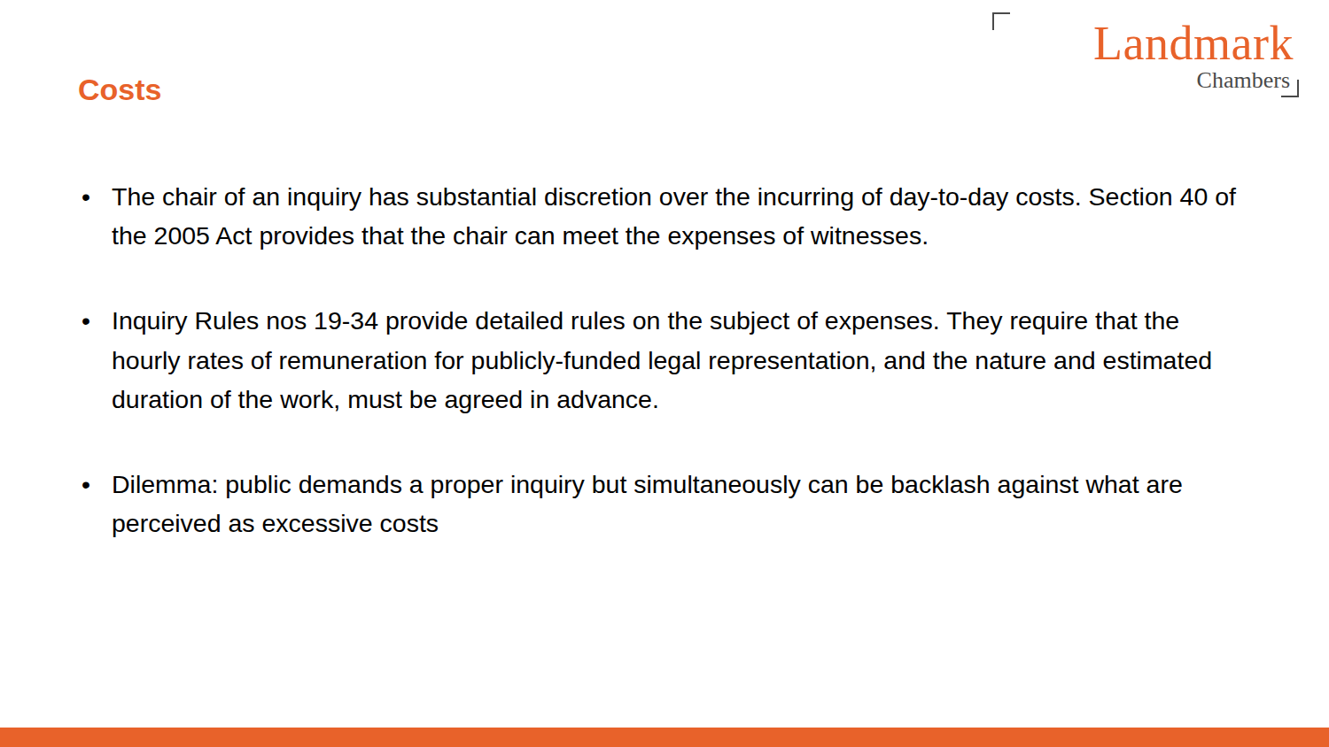Landmark
Chambers
Costs
The chair of an inquiry has substantial discretion over the incurring of day-to-day costs. Section 40 of the 2005 Act provides that the chair can meet the expenses of witnesses.
Inquiry Rules nos 19-34 provide detailed rules on the subject of expenses. They require that the hourly rates of remuneration for publicly-funded legal representation, and the nature and estimated duration of the work, must be agreed in advance.
Dilemma: public demands a proper inquiry but simultaneously can be backlash against what are perceived as excessive costs